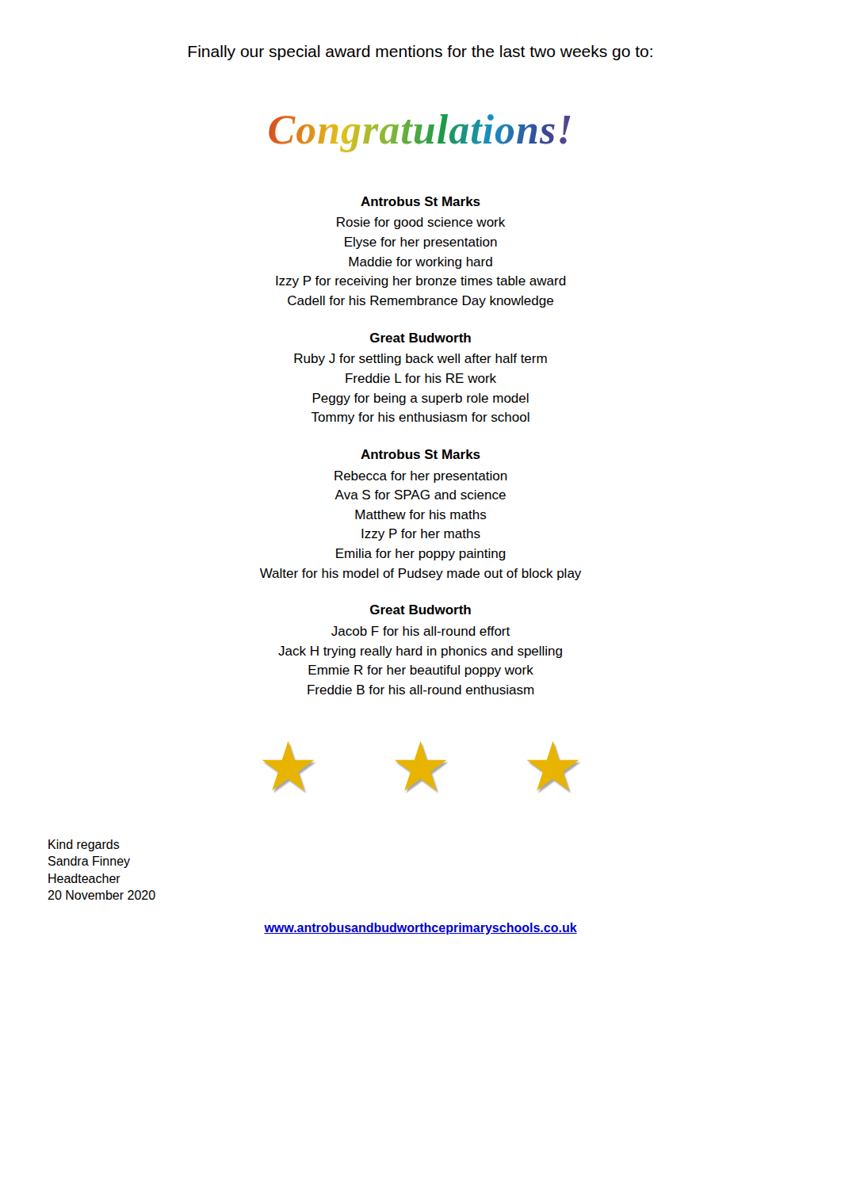Finally our special award mentions for the last two weeks go to:
Congratulations!
Antrobus St Marks
Rosie for good science work
Elyse for her presentation
Maddie for working hard
Izzy P for receiving her bronze times table award
Cadell for his Remembrance Day knowledge
Great Budworth
Ruby J for settling back well after half term
Freddie L for his RE work
Peggy for being a superb role model
Tommy for his enthusiasm for school
Antrobus St Marks
Rebecca for her presentation
Ava S for SPAG and science
Matthew for his maths
Izzy P for her maths
Emilia for her poppy painting
Walter for his model of Pudsey made out of block play
Great Budworth
Jacob F for his all-round effort
Jack H trying really hard in phonics and spelling
Emmie R for her beautiful poppy work
Freddie B for his all-round enthusiasm
★★★
Kind regards
Sandra Finney
Headteacher
20 November 2020
www.antrobusandbudworthceprimaryschools.co.uk